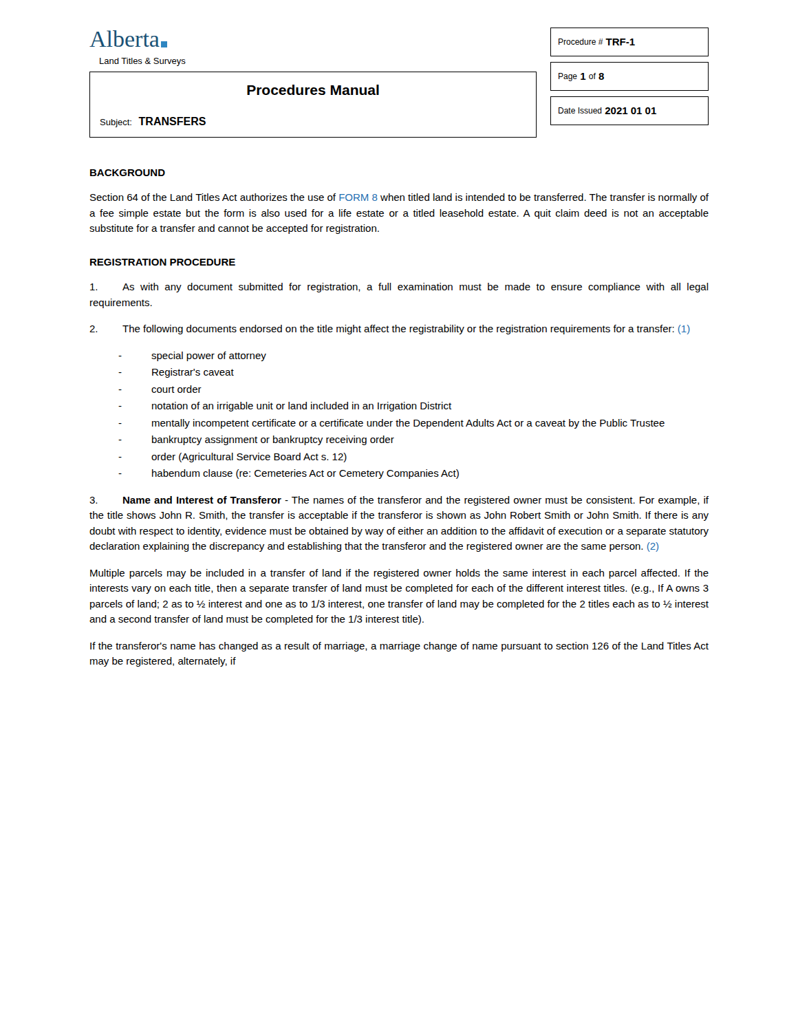Alberta
Land Titles & Surveys
Procedures Manual
Subject: TRANSFERS
Procedure # TRF-1
Page 1 of 8
Date Issued 2021 01 01
BACKGROUND
Section 64 of the Land Titles Act authorizes the use of FORM 8 when titled land is intended to be transferred. The transfer is normally of a fee simple estate but the form is also used for a life estate or a titled leasehold estate. A quit claim deed is not an acceptable substitute for a transfer and cannot be accepted for registration.
REGISTRATION PROCEDURE
1. As with any document submitted for registration, a full examination must be made to ensure compliance with all legal requirements.
2. The following documents endorsed on the title might affect the registrability or the registration requirements for a transfer: (1)
special power of attorney
Registrar's caveat
court order
notation of an irrigable unit or land included in an Irrigation District
mentally incompetent certificate or a certificate under the Dependent Adults Act or a caveat by the Public Trustee
bankruptcy assignment or bankruptcy receiving order
order (Agricultural Service Board Act s. 12)
habendum clause (re: Cemeteries Act or Cemetery Companies Act)
3. Name and Interest of Transferor - The names of the transferor and the registered owner must be consistent. For example, if the title shows John R. Smith, the transfer is acceptable if the transferor is shown as John Robert Smith or John Smith. If there is any doubt with respect to identity, evidence must be obtained by way of either an addition to the affidavit of execution or a separate statutory declaration explaining the discrepancy and establishing that the transferor and the registered owner are the same person. (2)
Multiple parcels may be included in a transfer of land if the registered owner holds the same interest in each parcel affected. If the interests vary on each title, then a separate transfer of land must be completed for each of the different interest titles. (e.g., If A owns 3 parcels of land; 2 as to ½ interest and one as to 1/3 interest, one transfer of land may be completed for the 2 titles each as to ½ interest and a second transfer of land must be completed for the 1/3 interest title).
If the transferor's name has changed as a result of marriage, a marriage change of name pursuant to section 126 of the Land Titles Act may be registered, alternately, if